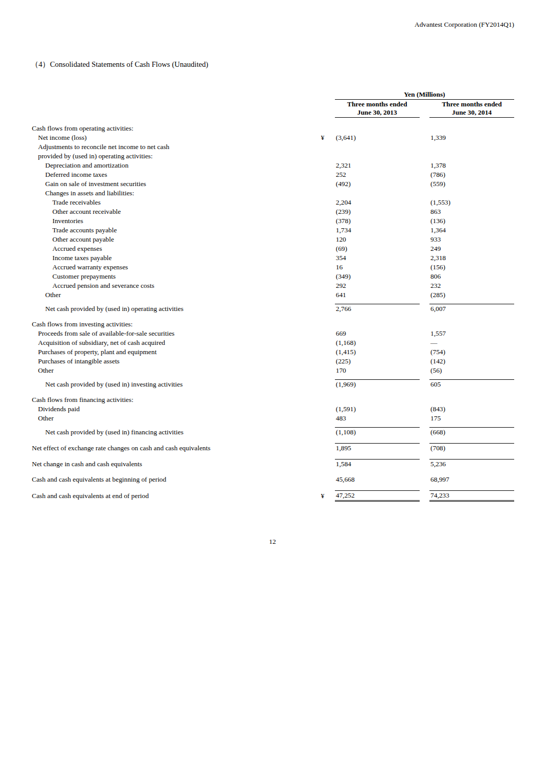Advantest Corporation (FY2014Q1)
（4）Consolidated Statements of Cash Flows (Unaudited)
| | | Yen (Millions) |
| | | Three months ended June 30, 2013 | | Three months ended June 30, 2014 |
| Cash flows from operating activities: | | | | |
| Net income (loss) | ¥ | (3,641) | | 1,339 |
| Adjustments to reconcile net income to net cash | | | | |
| provided by (used in) operating activities: | | | | |
| Depreciation and amortization | | 2,321 | | 1,378 |
| Deferred income taxes | | 252 | | (786) |
| Gain on sale of investment securities | | (492) | | (559) |
| Changes in assets and liabilities: | | | | |
| Trade receivables | | 2,204 | | (1,553) |
| Other account receivable | | (239) | | 863 |
| Inventories | | (378) | | (136) |
| Trade accounts payable | | 1,734 | | 1,364 |
| Other account payable | | 120 | | 933 |
| Accrued expenses | | (69) | | 249 |
| Income taxes payable | | 354 | | 2,318 |
| Accrued warranty expenses | | 16 | | (156) |
| Customer prepayments | | (349) | | 806 |
| Accrued pension and severance costs | | 292 | | 232 |
| Other | | 641 | | (285) |
| Net cash provided by (used in) operating activities | | 2,766 | | 6,007 |
| Cash flows from investing activities: | | | | |
| Proceeds from sale of available-for-sale securities | | 669 | | 1,557 |
| Acquisition of subsidiary, net of cash acquired | | (1,168) | | — |
| Purchases of property, plant and equipment | | (1,415) | | (754) |
| Purchases of intangible assets | | (225) | | (142) |
| Other | | 170 | | (56) |
| Net cash provided by (used in) investing activities | | (1,969) | | 605 |
| Cash flows from financing activities: | | | | |
| Dividends paid | | (1,591) | | (843) |
| Other | | 483 | | 175 |
| Net cash provided by (used in) financing activities | | (1,108) | | (668) |
| Net effect of exchange rate changes on cash and cash equivalents | | 1,895 | | (708) |
| Net change in cash and cash equivalents | | 1,584 | | 5,236 |
| Cash and cash equivalents at beginning of period | | 45,668 | | 68,997 |
| Cash and cash equivalents at end of period | ¥ | 47,252 | | 74,233 |
12